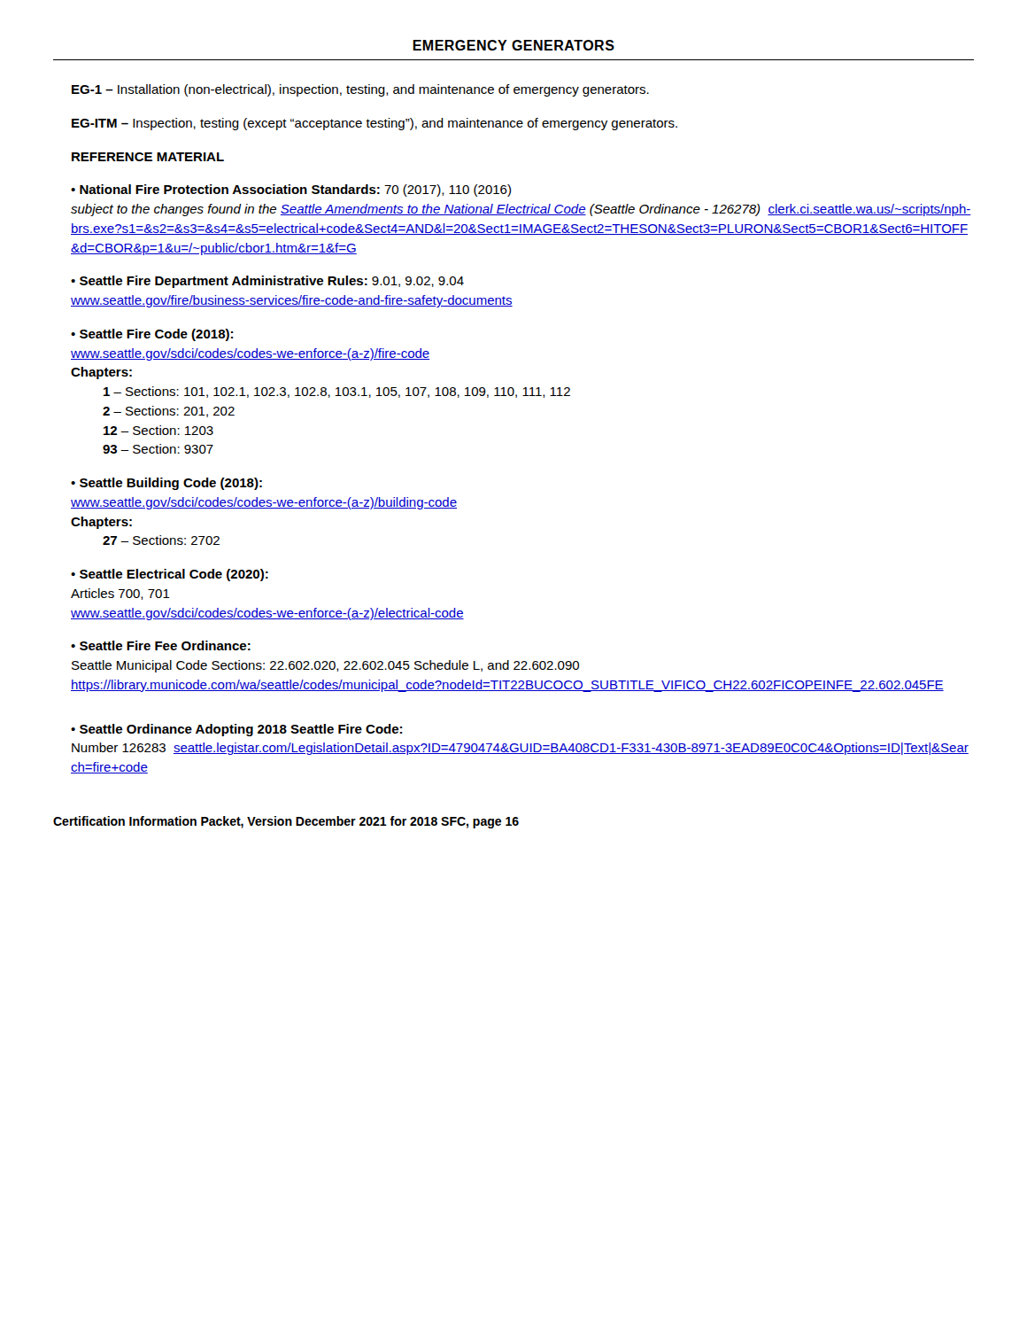EMERGENCY GENERATORS
EG-1 – Installation (non-electrical), inspection, testing, and maintenance of emergency generators.
EG-ITM – Inspection, testing (except “acceptance testing”), and maintenance of emergency generators.
REFERENCE MATERIAL
• National Fire Protection Association Standards: 70 (2017), 110 (2016)
subject to the changes found in the Seattle Amendments to the National Electrical Code (Seattle Ordinance - 126278) clerk.ci.seattle.wa.us/~scripts/nph-brs.exe?s1=&s2=&s3=&s4=&s5=electrical+code&Sect4=AND&l=20&Sect1=IMAGE&Sect2=THESON&Sect3=PLURON&Sect5=CBOR1&Sect6=HITOFF&d=CBOR&p=1&u=/~public/cbor1.htm&r=1&f=G
• Seattle Fire Department Administrative Rules: 9.01, 9.02, 9.04
www.seattle.gov/fire/business-services/fire-code-and-fire-safety-documents
• Seattle Fire Code (2018):
www.seattle.gov/sdci/codes/codes-we-enforce-(a-z)/fire-code
Chapters:
1 – Sections: 101, 102.1, 102.3, 102.8, 103.1, 105, 107, 108, 109, 110, 111, 112
2 – Sections: 201, 202
12 – Section: 1203
93 – Section: 9307
• Seattle Building Code (2018):
www.seattle.gov/sdci/codes/codes-we-enforce-(a-z)/building-code
Chapters:
27 – Sections: 2702
• Seattle Electrical Code (2020):
Articles 700, 701
www.seattle.gov/sdci/codes/codes-we-enforce-(a-z)/electrical-code
• Seattle Fire Fee Ordinance:
Seattle Municipal Code Sections: 22.602.020, 22.602.045 Schedule L, and 22.602.090
https://library.municode.com/wa/seattle/codes/municipal_code?nodeId=TIT22BUCOCO_SUBTITLE_VIFICO_CH22.602FICOPEINFE_22.602.045FE
• Seattle Ordinance Adopting 2018 Seattle Fire Code:
Number 126283 seattle.legistar.com/LegislationDetail.aspx?ID=4790474&GUID=BA408CD1-F331-430B-8971-3EAD89E0C0C4&Options=ID|Text|&Search=fire+code
Certification Information Packet, Version December 2021 for 2018 SFC, page 16